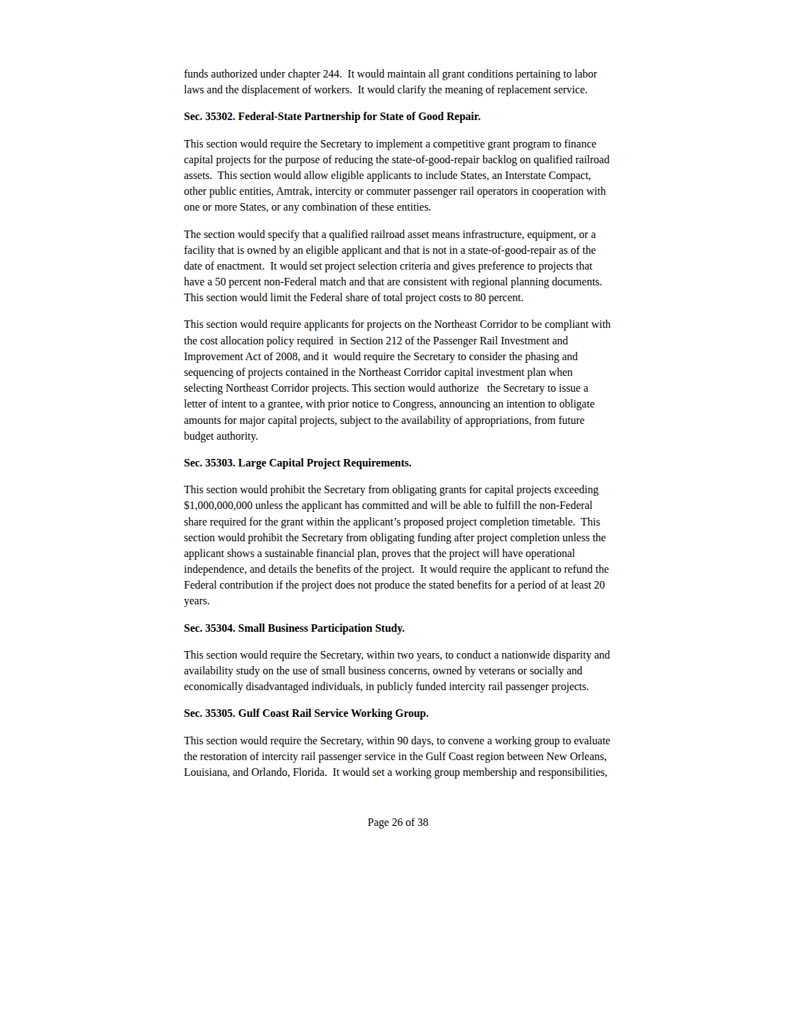funds authorized under chapter 244. It would maintain all grant conditions pertaining to labor laws and the displacement of workers. It would clarify the meaning of replacement service.
Sec. 35302. Federal-State Partnership for State of Good Repair.
This section would require the Secretary to implement a competitive grant program to finance capital projects for the purpose of reducing the state-of-good-repair backlog on qualified railroad assets. This section would allow eligible applicants to include States, an Interstate Compact, other public entities, Amtrak, intercity or commuter passenger rail operators in cooperation with one or more States, or any combination of these entities.
The section would specify that a qualified railroad asset means infrastructure, equipment, or a facility that is owned by an eligible applicant and that is not in a state-of-good-repair as of the date of enactment. It would set project selection criteria and gives preference to projects that have a 50 percent non-Federal match and that are consistent with regional planning documents. This section would limit the Federal share of total project costs to 80 percent.
This section would require applicants for projects on the Northeast Corridor to be compliant with the cost allocation policy required in Section 212 of the Passenger Rail Investment and Improvement Act of 2008, and it would require the Secretary to consider the phasing and sequencing of projects contained in the Northeast Corridor capital investment plan when selecting Northeast Corridor projects. This section would authorize the Secretary to issue a letter of intent to a grantee, with prior notice to Congress, announcing an intention to obligate amounts for major capital projects, subject to the availability of appropriations, from future budget authority.
Sec. 35303. Large Capital Project Requirements.
This section would prohibit the Secretary from obligating grants for capital projects exceeding $1,000,000,000 unless the applicant has committed and will be able to fulfill the non-Federal share required for the grant within the applicant’s proposed project completion timetable. This section would prohibit the Secretary from obligating funding after project completion unless the applicant shows a sustainable financial plan, proves that the project will have operational independence, and details the benefits of the project. It would require the applicant to refund the Federal contribution if the project does not produce the stated benefits for a period of at least 20 years.
Sec. 35304. Small Business Participation Study.
This section would require the Secretary, within two years, to conduct a nationwide disparity and availability study on the use of small business concerns, owned by veterans or socially and economically disadvantaged individuals, in publicly funded intercity rail passenger projects.
Sec. 35305. Gulf Coast Rail Service Working Group.
This section would require the Secretary, within 90 days, to convene a working group to evaluate the restoration of intercity rail passenger service in the Gulf Coast region between New Orleans, Louisiana, and Orlando, Florida. It would set a working group membership and responsibilities,
Page 26 of 38